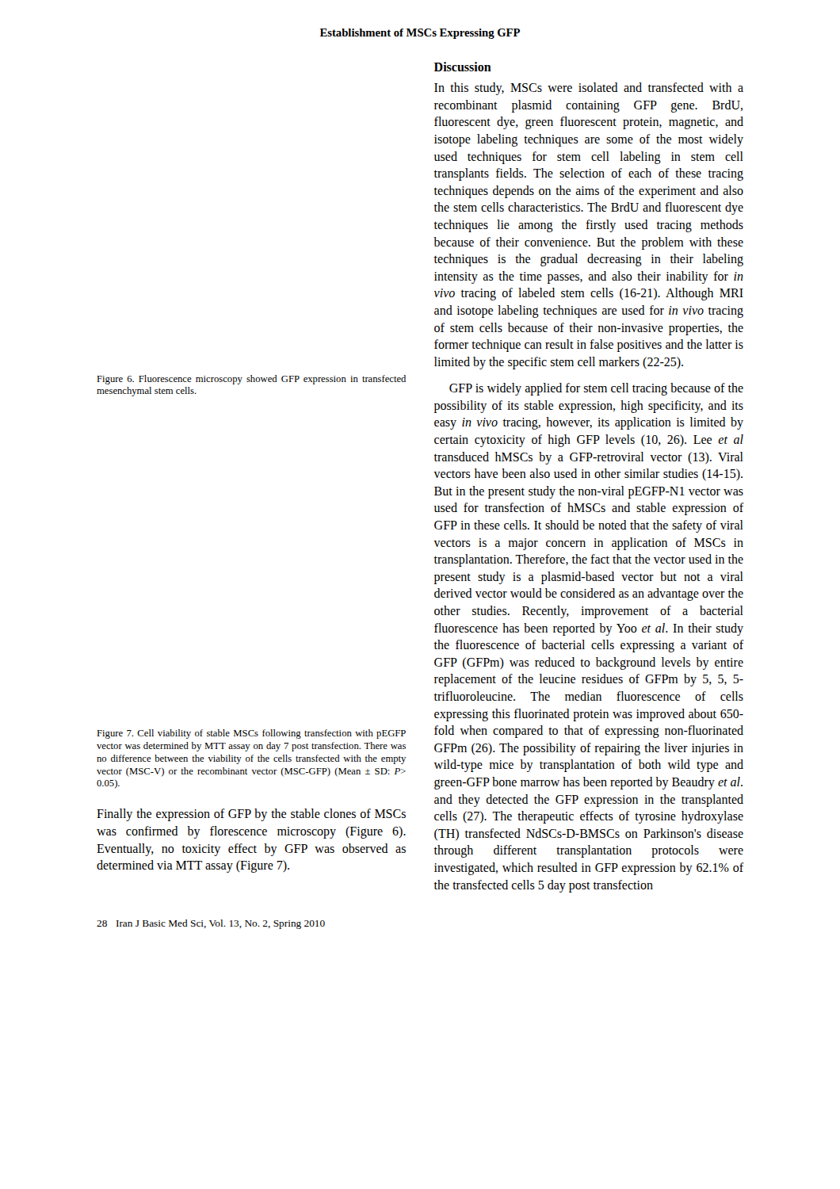Establishment of MSCs Expressing GFP
Figure 6. Fluorescence microscopy showed GFP expression in transfected mesenchymal stem cells.
Figure 7. Cell viability of stable MSCs following transfection with pEGFP vector was determined by MTT assay on day 7 post transfection. There was no difference between the viability of the cells transfected with the empty vector (MSC-V) or the recombinant vector (MSC-GFP) (Mean ± SD: P> 0.05).
Finally the expression of GFP by the stable clones of MSCs was confirmed by florescence microscopy (Figure 6). Eventually, no toxicity effect by GFP was observed as determined via MTT assay (Figure 7).
Discussion
In this study, MSCs were isolated and transfected with a recombinant plasmid containing GFP gene. BrdU, fluorescent dye, green fluorescent protein, magnetic, and isotope labeling techniques are some of the most widely used techniques for stem cell labeling in stem cell transplants fields. The selection of each of these tracing techniques depends on the aims of the experiment and also the stem cells characteristics. The BrdU and fluorescent dye techniques lie among the firstly used tracing methods because of their convenience. But the problem with these techniques is the gradual decreasing in their labeling intensity as the time passes, and also their inability for in vivo tracing of labeled stem cells (16-21). Although MRI and isotope labeling techniques are used for in vivo tracing of stem cells because of their non-invasive properties, the former technique can result in false positives and the latter is limited by the specific stem cell markers (22-25).
GFP is widely applied for stem cell tracing because of the possibility of its stable expression, high specificity, and its easy in vivo tracing, however, its application is limited by certain cytoxicity of high GFP levels (10, 26). Lee et al transduced hMSCs by a GFP-retroviral vector (13). Viral vectors have been also used in other similar studies (14-15). But in the present study the non-viral pEGFP-N1 vector was used for transfection of hMSCs and stable expression of GFP in these cells. It should be noted that the safety of viral vectors is a major concern in application of MSCs in transplantation. Therefore, the fact that the vector used in the present study is a plasmid-based vector but not a viral derived vector would be considered as an advantage over the other studies. Recently, improvement of a bacterial fluorescence has been reported by Yoo et al. In their study the fluorescence of bacterial cells expressing a variant of GFP (GFPm) was reduced to background levels by entire replacement of the leucine residues of GFPm by 5, 5, 5- trifluoroleucine. The median fluorescence of cells expressing this fluorinated protein was improved about 650-fold when compared to that of expressing non-fluorinated GFPm (26). The possibility of repairing the liver injuries in wild-type mice by transplantation of both wild type and green-GFP bone marrow has been reported by Beaudry et al. and they detected the GFP expression in the transplanted cells (27). The therapeutic effects of tyrosine hydroxylase (TH) transfected NdSCs-D-BMSCs on Parkinson's disease through different transplantation protocols were investigated, which resulted in GFP expression by 62.1% of the transfected cells 5 day post transfection
28 Iran J Basic Med Sci, Vol. 13, No. 2, Spring 2010